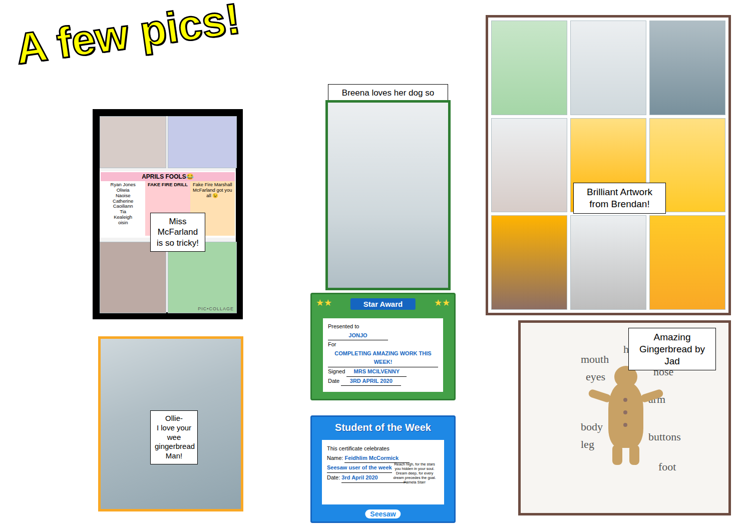A few pics!
APRILS FOOLS😂
Ryan Jones
Oliwia
Naoise
Catherine
Caoiliann
Tia
Kealeigh
oisin
FAKE FIRE DRILL
Fake Fire Marshall McFarland got you all 😉
PIC•COLLAGE
Miss McFarland is so tricky!
Ollie-
I love your wee gingerbread Man!
Breena loves her dog so much!
★★
★★
Star Award
Presented to
JONJO
For COMPLETING AMAZING WORK THIS WEEK!
Signed MRS MCILVENNY
Date 3RD APRIL 2020
Student of the Week
This certificate celebrates
Name: Feidhlim McCormick
Seesaw user of the week
Date: 3rd April 2020
Reach high, for the stars you hidden in your soul. Dream deep, for every dream precedes the goal. Pamela Starr
Seesaw
Brilliant Artwork from Brendan!
mouth
head
eyes
nose
arm
body
leg
buttons
foot
Amazing Gingerbread by Jad